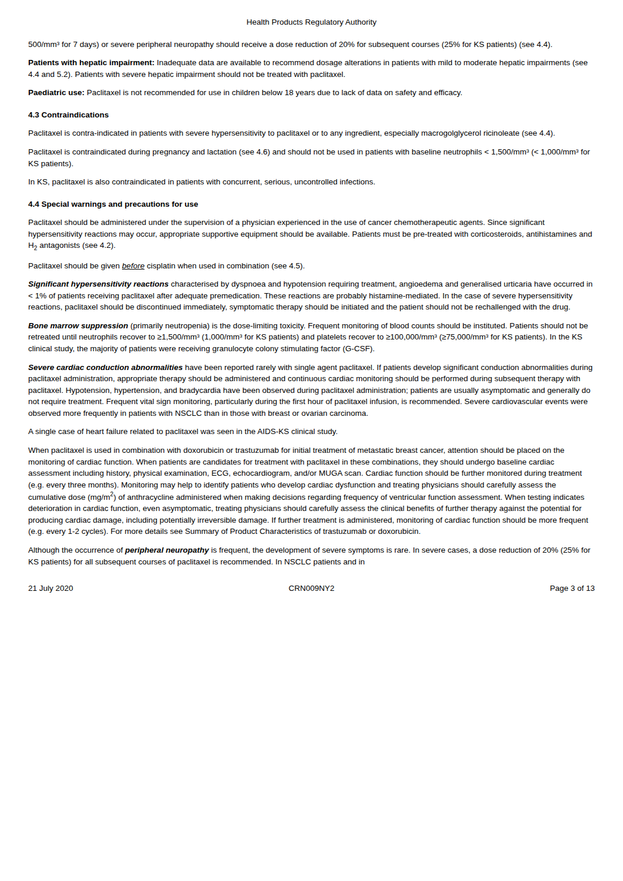Health Products Regulatory Authority
500/mm³ for 7 days) or severe peripheral neuropathy should receive a dose reduction of 20% for subsequent courses (25% for KS patients) (see 4.4).
Patients with hepatic impairment: Inadequate data are available to recommend dosage alterations in patients with mild to moderate hepatic impairments (see 4.4 and 5.2). Patients with severe hepatic impairment should not be treated with paclitaxel.
Paediatric use: Paclitaxel is not recommended for use in children below 18 years due to lack of data on safety and efficacy.
4.3 Contraindications
Paclitaxel is contra-indicated in patients with severe hypersensitivity to paclitaxel or to any ingredient, especially macrogolglycerol ricinoleate (see 4.4).
Paclitaxel is contraindicated during pregnancy and lactation (see 4.6) and should not be used in patients with baseline neutrophils < 1,500/mm³ (< 1,000/mm³ for KS patients).
In KS, paclitaxel is also contraindicated in patients with concurrent, serious, uncontrolled infections.
4.4 Special warnings and precautions for use
Paclitaxel should be administered under the supervision of a physician experienced in the use of cancer chemotherapeutic agents. Since significant hypersensitivity reactions may occur, appropriate supportive equipment should be available. Patients must be pre-treated with corticosteroids, antihistamines and H2 antagonists (see 4.2).
Paclitaxel should be given before cisplatin when used in combination (see 4.5).
Significant hypersensitivity reactions characterised by dyspnoea and hypotension requiring treatment, angioedema and generalised urticaria have occurred in < 1% of patients receiving paclitaxel after adequate premedication. These reactions are probably histamine-mediated. In the case of severe hypersensitivity reactions, paclitaxel should be discontinued immediately, symptomatic therapy should be initiated and the patient should not be rechallenged with the drug.
Bone marrow suppression (primarily neutropenia) is the dose-limiting toxicity. Frequent monitoring of blood counts should be instituted. Patients should not be retreated until neutrophils recover to ≥1,500/mm³ (1,000/mm³ for KS patients) and platelets recover to ≥100,000/mm³ (≥75,000/mm³ for KS patients). In the KS clinical study, the majority of patients were receiving granulocyte colony stimulating factor (G-CSF).
Severe cardiac conduction abnormalities have been reported rarely with single agent paclitaxel. If patients develop significant conduction abnormalities during paclitaxel administration, appropriate therapy should be administered and continuous cardiac monitoring should be performed during subsequent therapy with paclitaxel. Hypotension, hypertension, and bradycardia have been observed during paclitaxel administration; patients are usually asymptomatic and generally do not require treatment. Frequent vital sign monitoring, particularly during the first hour of paclitaxel infusion, is recommended. Severe cardiovascular events were observed more frequently in patients with NSCLC than in those with breast or ovarian carcinoma.
A single case of heart failure related to paclitaxel was seen in the AIDS-KS clinical study.
When paclitaxel is used in combination with doxorubicin or trastuzumab for initial treatment of metastatic breast cancer, attention should be placed on the monitoring of cardiac function. When patients are candidates for treatment with paclitaxel in these combinations, they should undergo baseline cardiac assessment including history, physical examination, ECG, echocardiogram, and/or MUGA scan. Cardiac function should be further monitored during treatment (e.g. every three months). Monitoring may help to identify patients who develop cardiac dysfunction and treating physicians should carefully assess the cumulative dose (mg/m2) of anthracycline administered when making decisions regarding frequency of ventricular function assessment. When testing indicates deterioration in cardiac function, even asymptomatic, treating physicians should carefully assess the clinical benefits of further therapy against the potential for producing cardiac damage, including potentially irreversible damage. If further treatment is administered, monitoring of cardiac function should be more frequent (e.g. every 1-2 cycles). For more details see Summary of Product Characteristics of trastuzumab or doxorubicin.
Although the occurrence of peripheral neuropathy is frequent, the development of severe symptoms is rare. In severe cases, a dose reduction of 20% (25% for KS patients) for all subsequent courses of paclitaxel is recommended. In NSCLC patients and in
21 July 2020 CRN009NY2 Page 3 of 13